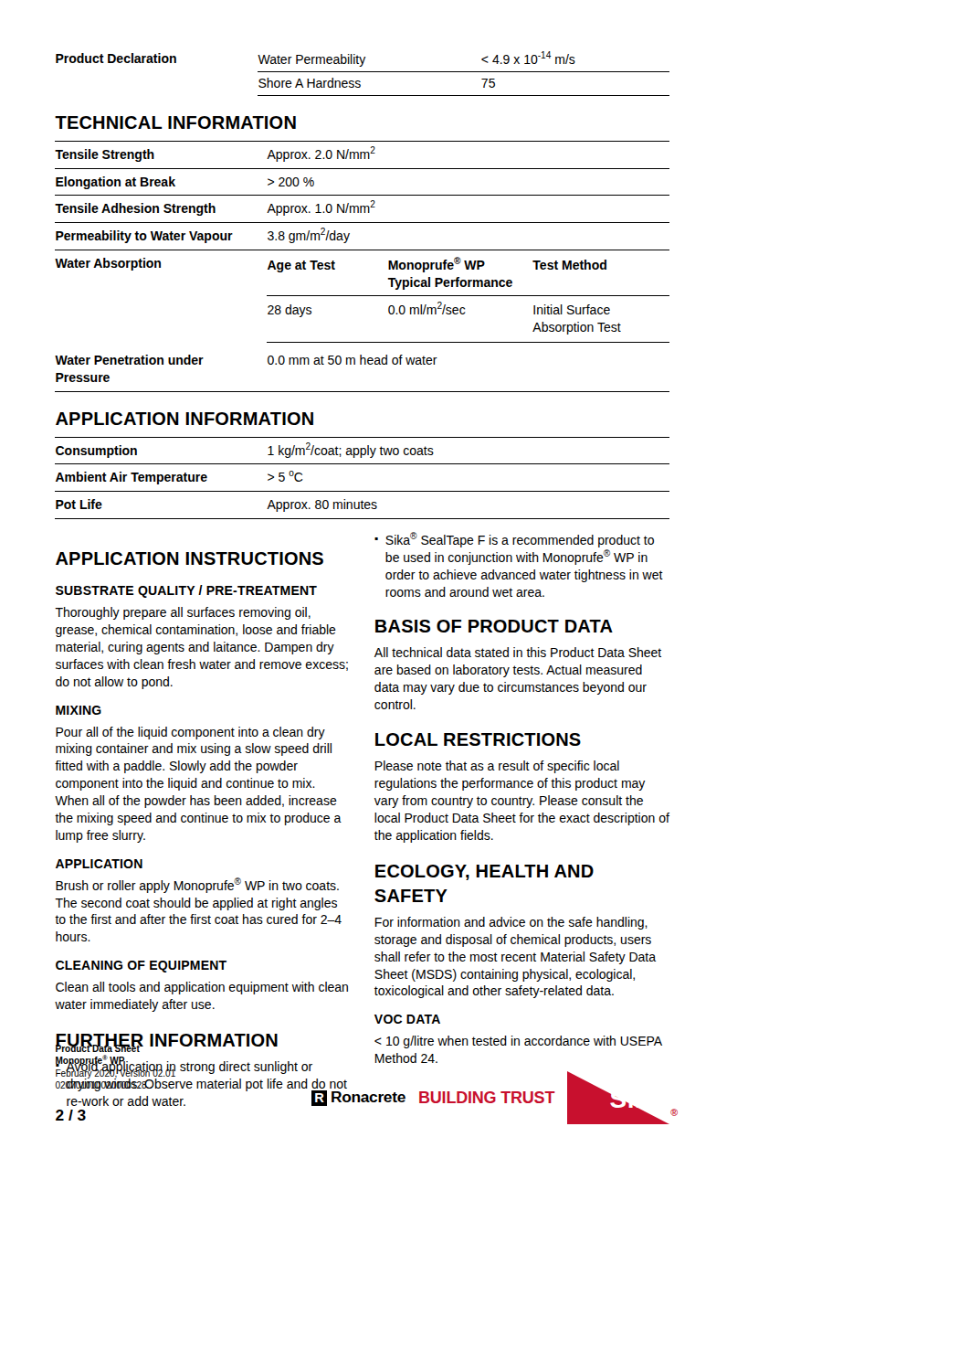Product Declaration
| Water Permeability | < 4.9 x 10 -14 m/s |
| Shore A Hardness | 75 |
TECHNICAL INFORMATION
| Tensile Strength | Approx. 2.0 N/mm 2 |
| Elongation at Break | > 200 % |
| Tensile Adhesion Strength | Approx. 1.0 N/mm 2 |
| Permeability to Water Vapour | 3.8 gm/m 2 /day |
| Water Absorption | / Age at Test / Monoprufe ® WP Typical Performance / Test Method / / --- / --- / --- / / 28 days / 0.0 ml/m 2 /sec / Initial Surface Absorption Test / |
| Water Penetration under Pressure | 0.0 mm at 50 m head of water |
APPLICATION INFORMATION
| Consumption | 1 kg/m 2 /coat; apply two coats |
| Ambient Air Temperature | > 5 o C |
| Pot Life | Approx. 80 minutes |
APPLICATION INSTRUCTIONS
SUBSTRATE QUALITY / PRE-TREATMENT
Thoroughly prepare all surfaces removing oil, grease, chemical contamination, loose and friable material, curing agents and laitance. Dampen dry surfaces with clean fresh water and remove excess; do not allow to pond.
MIXING
Pour all of the liquid component into a clean dry mixing container and mix using a slow speed drill fitted with a paddle. Slowly add the powder component into the liquid and continue to mix. When all of the powder has been added, increase the mixing speed and continue to mix to produce a lump free slurry.
APPLICATION
Brush or roller apply Monoprufe® WP in two coats. The second coat should be applied at right angles to the first and after the first coat has cured for 2–4 hours.
CLEANING OF EQUIPMENT
Clean all tools and application equipment with clean water immediately after use.
FURTHER INFORMATION
Avoid application in strong direct sunlight or drying winds. Observe material pot life and do not re-work or add water.
Sika® SealTape F is a recommended product to be used in conjunction with Monoprufe® WP in order to achieve advanced water tightness in wet rooms and around wet area.
BASIS OF PRODUCT DATA
All technical data stated in this Product Data Sheet are based on laboratory tests. Actual measured data may vary due to circumstances beyond our control.
LOCAL RESTRICTIONS
Please note that as a result of specific local regulations the performance of this product may vary from country to country. Please consult the local Product Data Sheet for the exact description of the application fields.
ECOLOGY, HEALTH AND SAFETY
For information and advice on the safe handling, storage and disposal of chemical products, users shall refer to the most recent Material Safety Data Sheet (MSDS) containing physical, ecological, toxicological and other safety-related data.
VOC DATA
< 10 g/litre when tested in accordance with USEPA Method 24.
Product Data Sheet
Monoprufe® WP
February 2020, Version 02.01
020701010020000128
2 / 3
RRonacrete
BUILDING TRUST
Sika
®